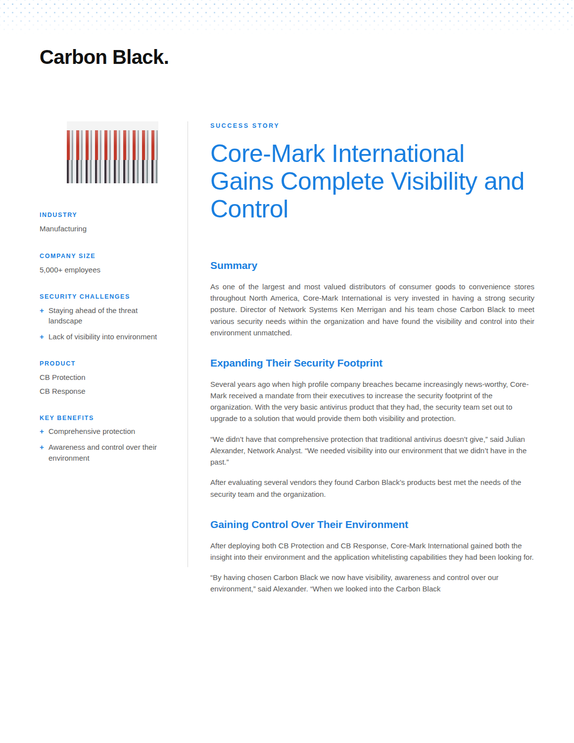Carbon Black.
Industry
Manufacturing
Company Size
5,000+ employees
Security Challenges
Staying ahead of the threat landscape
Lack of visibility into environment
Product
CB Protection
CB Response
Key Benefits
Comprehensive protection
Awareness and control over their environment
Success Story
Core-Mark International Gains Complete Visibility and Control
Summary
As one of the largest and most valued distributors of consumer goods to convenience stores throughout North America, Core-Mark International is very invested in having a strong security posture. Director of Network Systems Ken Merrigan and his team chose Carbon Black to meet various security needs within the organization and have found the visibility and control into their environment unmatched.
Expanding Their Security Footprint
Several years ago when high profile company breaches became increasingly news-worthy, Core-Mark received a mandate from their executives to increase the security footprint of the organization. With the very basic antivirus product that they had, the security team set out to upgrade to a solution that would provide them both visibility and protection.
“We didn’t have that comprehensive protection that traditional antivirus doesn’t give,” said Julian Alexander, Network Analyst. “We needed visibility into our environment that we didn’t have in the past.”
After evaluating several vendors they found Carbon Black’s products best met the needs of the security team and the organization.
Gaining Control Over Their Environment
After deploying both CB Protection and CB Response, Core-Mark International gained both the insight into their environment and the application whitelisting capabilities they had been looking for.
“By having chosen Carbon Black we now have visibility, awareness and control over our environment,” said Alexander. “When we looked into the Carbon Black